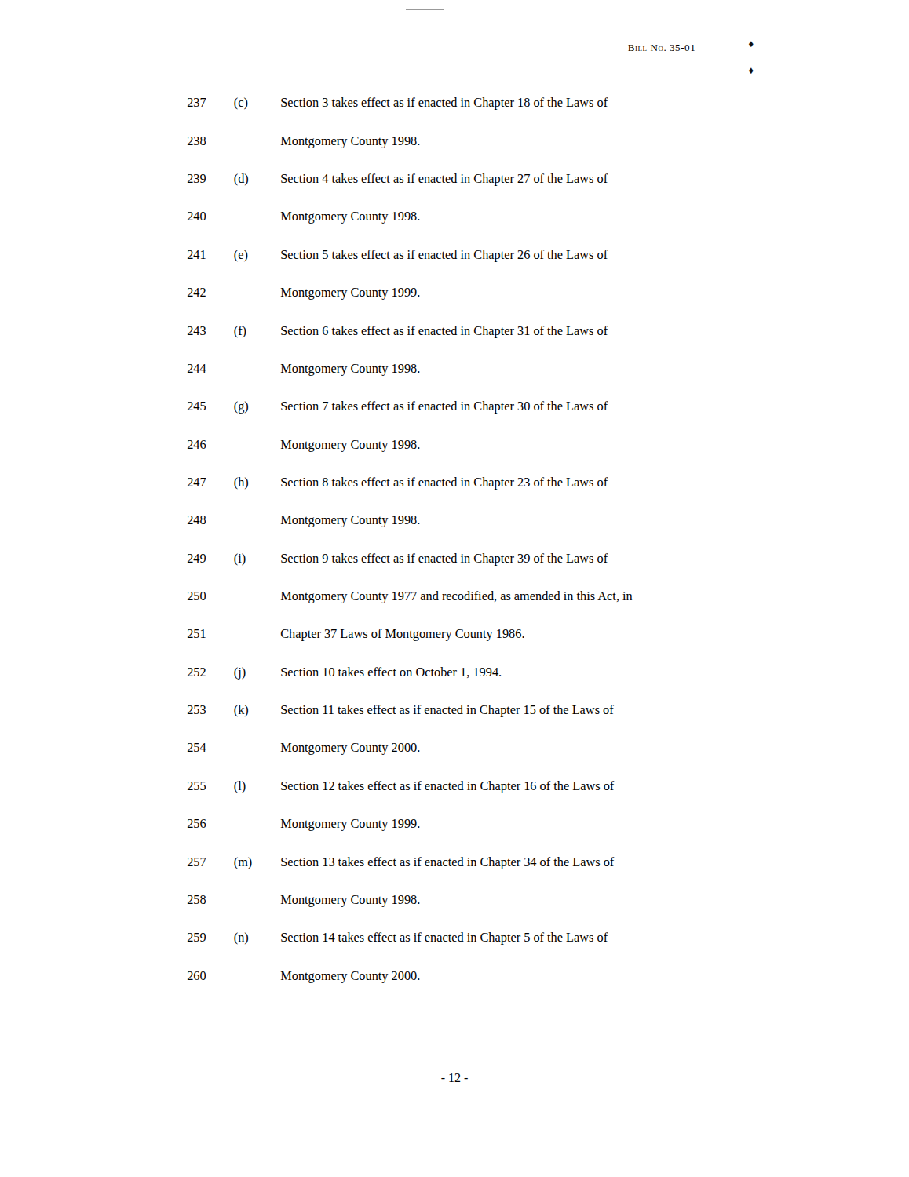♦
♦
Bill No. 35-01
| 237 | (c) | Section 3 takes effect as if enacted in Chapter 18 of the Laws of |
| 238 | | Montgomery County 1998. |
| 239 | (d) | Section 4 takes effect as if enacted in Chapter 27 of the Laws of |
| 240 | | Montgomery County 1998. |
| 241 | (e) | Section 5 takes effect as if enacted in Chapter 26 of the Laws of |
| 242 | | Montgomery County 1999. |
| 243 | (f) | Section 6 takes effect as if enacted in Chapter 31 of the Laws of |
| 244 | | Montgomery County 1998. |
| 245 | (g) | Section 7 takes effect as if enacted in Chapter 30 of the Laws of |
| 246 | | Montgomery County 1998. |
| 247 | (h) | Section 8 takes effect as if enacted in Chapter 23 of the Laws of |
| 248 | | Montgomery County 1998. |
| 249 | (i) | Section 9 takes effect as if enacted in Chapter 39 of the Laws of |
| 250 | | Montgomery County 1977 and recodified, as amended in this Act, in |
| 251 | | Chapter 37 Laws of Montgomery County 1986. |
| 252 | (j) | Section 10 takes effect on October 1, 1994. |
| 253 | (k) | Section 11 takes effect as if enacted in Chapter 15 of the Laws of |
| 254 | | Montgomery County 2000. |
| 255 | (l) | Section 12 takes effect as if enacted in Chapter 16 of the Laws of |
| 256 | | Montgomery County 1999. |
| 257 | (m) | Section 13 takes effect as if enacted in Chapter 34 of the Laws of |
| 258 | | Montgomery County 1998. |
| 259 | (n) | Section 14 takes effect as if enacted in Chapter 5 of the Laws of |
| 260 | | Montgomery County 2000. |
- 12 -